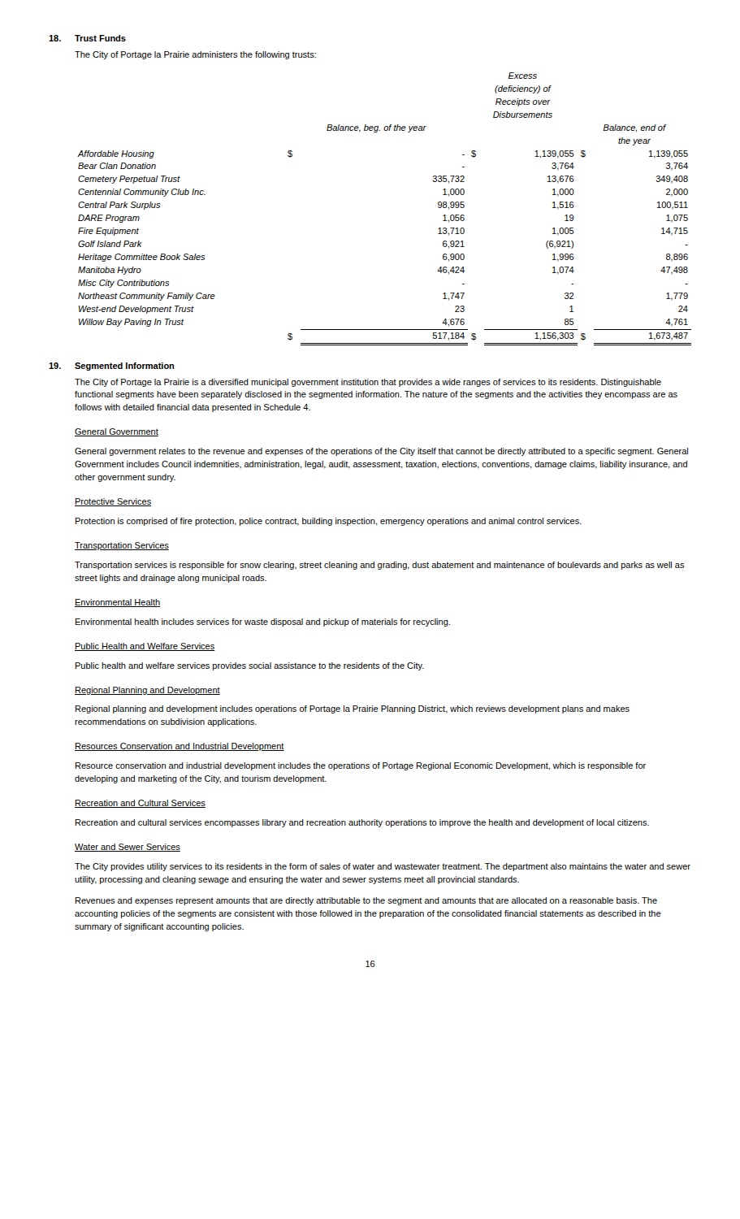18. Trust Funds
The City of Portage la Prairie administers the following trusts:
| | | Excess | |
| | | (deficiency) of | |
| | | Receipts over | |
| | | Disbursements | |
| | Balance, beg. of the year | | Balance, end of |
| | | | the year |
| Affordable Housing | $ | - | $ | 1,139,055 | $ | 1,139,055 |
| Bear Clan Donation | | - | | 3,764 | | 3,764 |
| Cemetery Perpetual Trust | | 335,732 | | 13,676 | | 349,408 |
| Centennial Community Club Inc. | | 1,000 | | 1,000 | | 2,000 |
| Central Park Surplus | | 98,995 | | 1,516 | | 100,511 |
| DARE Program | | 1,056 | | 19 | | 1,075 |
| Fire Equipment | | 13,710 | | 1,005 | | 14,715 |
| Golf Island Park | | 6,921 | | (6,921) | | - |
| Heritage Committee Book Sales | | 6,900 | | 1,996 | | 8,896 |
| Manitoba Hydro | | 46,424 | | 1,074 | | 47,498 |
| Misc City Contributions | | - | | - | | - |
| Northeast Community Family Care | | 1,747 | | 32 | | 1,779 |
| West-end Development Trust | | 23 | | 1 | | 24 |
| Willow Bay Paving In Trust | | 4,676 | | 85 | | 4,761 |
| | $ | 517,184 | $ | 1,156,303 | $ | 1,673,487 |
19. Segmented Information
The City of Portage la Prairie is a diversified municipal government institution that provides a wide ranges of services to its residents. Distinguishable functional segments have been separately disclosed in the segmented information. The nature of the segments and the activities they encompass are as follows with detailed financial data presented in Schedule 4.
General Government
General government relates to the revenue and expenses of the operations of the City itself that cannot be directly attributed to a specific segment. General Government includes Council indemnities, administration, legal, audit, assessment, taxation, elections, conventions, damage claims, liability insurance, and other government sundry.
Protective Services
Protection is comprised of fire protection, police contract, building inspection, emergency operations and animal control services.
Transportation Services
Transportation services is responsible for snow clearing, street cleaning and grading, dust abatement and maintenance of boulevards and parks as well as street lights and drainage along municipal roads.
Environmental Health
Environmental health includes services for waste disposal and pickup of materials for recycling.
Public Health and Welfare Services
Public health and welfare services provides social assistance to the residents of the City.
Regional Planning and Development
Regional planning and development includes operations of Portage la Prairie Planning District, which reviews development plans and makes recommendations on subdivision applications.
Resources Conservation and Industrial Development
Resource conservation and industrial development includes the operations of Portage Regional Economic Development, which is responsible for developing and marketing of the City, and tourism development.
Recreation and Cultural Services
Recreation and cultural services encompasses library and recreation authority operations to improve the health and development of local citizens.
Water and Sewer Services
The City provides utility services to its residents in the form of sales of water and wastewater treatment. The department also maintains the water and sewer utility, processing and cleaning sewage and ensuring the water and sewer systems meet all provincial standards.
Revenues and expenses represent amounts that are directly attributable to the segment and amounts that are allocated on a reasonable basis. The accounting policies of the segments are consistent with those followed in the preparation of the consolidated financial statements as described in the summary of significant accounting policies.
16